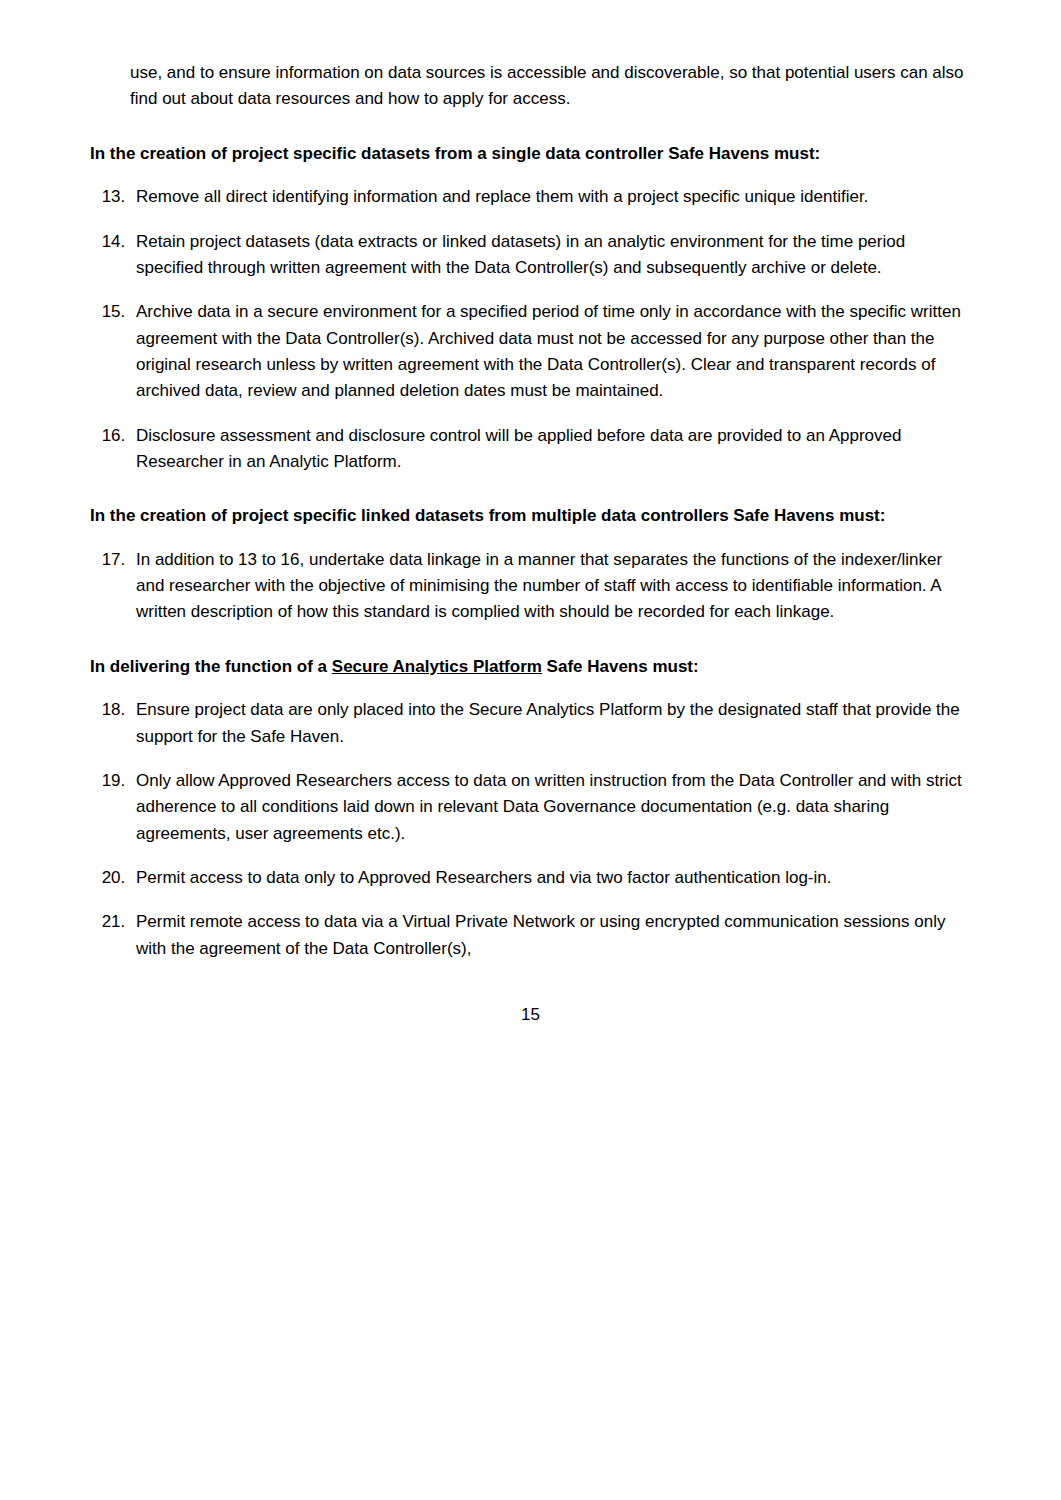use, and to ensure information on data sources is accessible and discoverable, so that potential users can also find out about data resources and how to apply for access.
In the creation of project specific datasets from a single data controller Safe Havens must:
Remove all direct identifying information and replace them with a project specific unique identifier.
Retain project datasets (data extracts or linked datasets) in an analytic environment for the time period specified through written agreement with the Data Controller(s) and subsequently archive or delete.
Archive data in a secure environment for a specified period of time only in accordance with the specific written agreement with the Data Controller(s). Archived data must not be accessed for any purpose other than the original research unless by written agreement with the Data Controller(s). Clear and transparent records of archived data, review and planned deletion dates must be maintained.
Disclosure assessment and disclosure control will be applied before data are provided to an Approved Researcher in an Analytic Platform.
In the creation of project specific linked datasets from multiple data controllers Safe Havens must:
In addition to 13 to 16, undertake data linkage in a manner that separates the functions of the indexer/linker and researcher with the objective of minimising the number of staff with access to identifiable information. A written description of how this standard is complied with should be recorded for each linkage.
In delivering the function of a Secure Analytics Platform Safe Havens must:
Ensure project data are only placed into the Secure Analytics Platform by the designated staff that provide the support for the Safe Haven.
Only allow Approved Researchers access to data on written instruction from the Data Controller and with strict adherence to all conditions laid down in relevant Data Governance documentation (e.g. data sharing agreements, user agreements etc.).
Permit access to data only to Approved Researchers and via two factor authentication log-in.
Permit remote access to data via a Virtual Private Network or using encrypted communication sessions only with the agreement of the Data Controller(s),
15